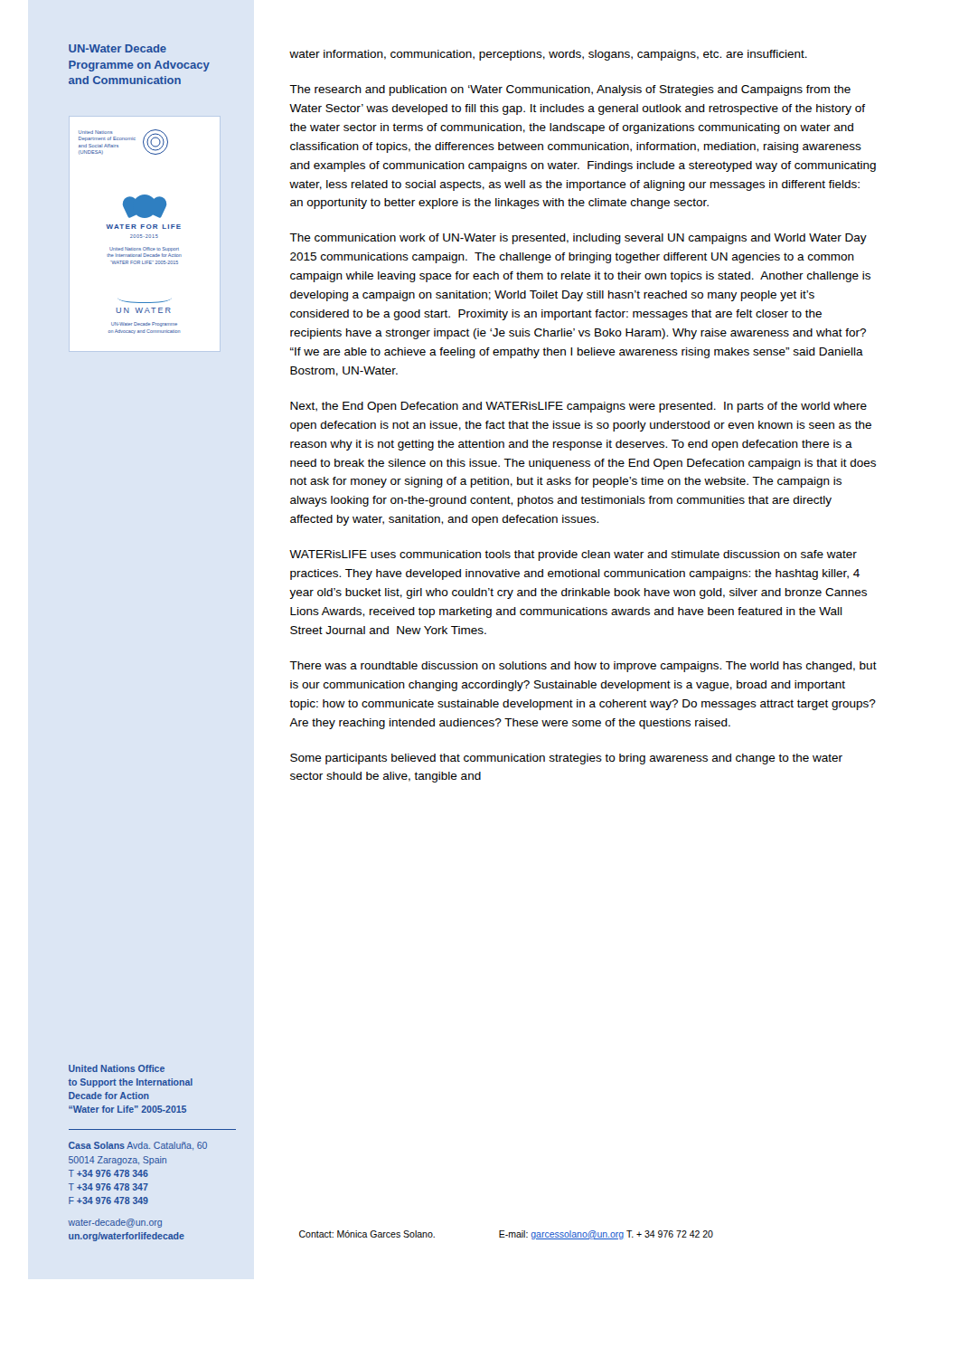UN-Water Decade
Programme on Advocacy
and Communication
United Nations
Department of Economic
and Social Affairs
(UNDESA)
WATER FOR LIFE
2005-2015
United Nations Office to Support
the International Decade for Action
“WATER FOR LIFE” 2005-2015
UN WATER
UN-Water Decade Programme
on Advocacy and Communication
United Nations Office
to Support the International
Decade for Action
“Water for Life” 2005-2015
Casa Solans Avda. Cataluña, 60
50014 Zaragoza, Spain
T +34 976 478 346
T +34 976 478 347
F +34 976 478 349
water-decade@un.org
un.org/waterforlifedecade
water information, communication, perceptions, words, slogans, campaigns, etc. are insufficient.
The research and publication on ‘Water Communication, Analysis of Strategies and Campaigns from the Water Sector’ was developed to fill this gap. It includes a general outlook and retrospective of the history of the water sector in terms of communication, the landscape of organizations communicating on water and classification of topics, the differences between communication, information, mediation, raising awareness and examples of communication campaigns on water. Findings include a stereotyped way of communicating water, less related to social aspects, as well as the importance of aligning our messages in different fields: an opportunity to better explore is the linkages with the climate change sector.
The communication work of UN-Water is presented, including several UN campaigns and World Water Day 2015 communications campaign. The challenge of bringing together different UN agencies to a common campaign while leaving space for each of them to relate it to their own topics is stated. Another challenge is developing a campaign on sanitation; World Toilet Day still hasn’t reached so many people yet it’s considered to be a good start. Proximity is an important factor: messages that are felt closer to the recipients have a stronger impact (ie ‘Je suis Charlie’ vs Boko Haram). Why raise awareness and what for? “If we are able to achieve a feeling of empathy then I believe awareness rising makes sense” said Daniella Bostrom, UN-Water.
Next, the End Open Defecation and WATERisLIFE campaigns were presented. In parts of the world where open defecation is not an issue, the fact that the issue is so poorly understood or even known is seen as the reason why it is not getting the attention and the response it deserves. To end open defecation there is a need to break the silence on this issue. The uniqueness of the End Open Defecation campaign is that it does not ask for money or signing of a petition, but it asks for people’s time on the website. The campaign is always looking for on-the-ground content, photos and testimonials from communities that are directly affected by water, sanitation, and open defecation issues.
WATERisLIFE uses communication tools that provide clean water and stimulate discussion on safe water practices. They have developed innovative and emotional communication campaigns: the hashtag killer, 4 year old’s bucket list, girl who couldn’t cry and the drinkable book have won gold, silver and bronze Cannes Lions Awards, received top marketing and communications awards and have been featured in the Wall Street Journal and New York Times.
There was a roundtable discussion on solutions and how to improve campaigns. The world has changed, but is our communication changing accordingly? Sustainable development is a vague, broad and important topic: how to communicate sustainable development in a coherent way? Do messages attract target groups? Are they reaching intended audiences? These were some of the questions raised.
Some participants believed that communication strategies to bring awareness and change to the water sector should be alive, tangible and
Contact: Mónica Garces Solano. E-mail: garcessolano@un.org T. + 34 976 72 42 20